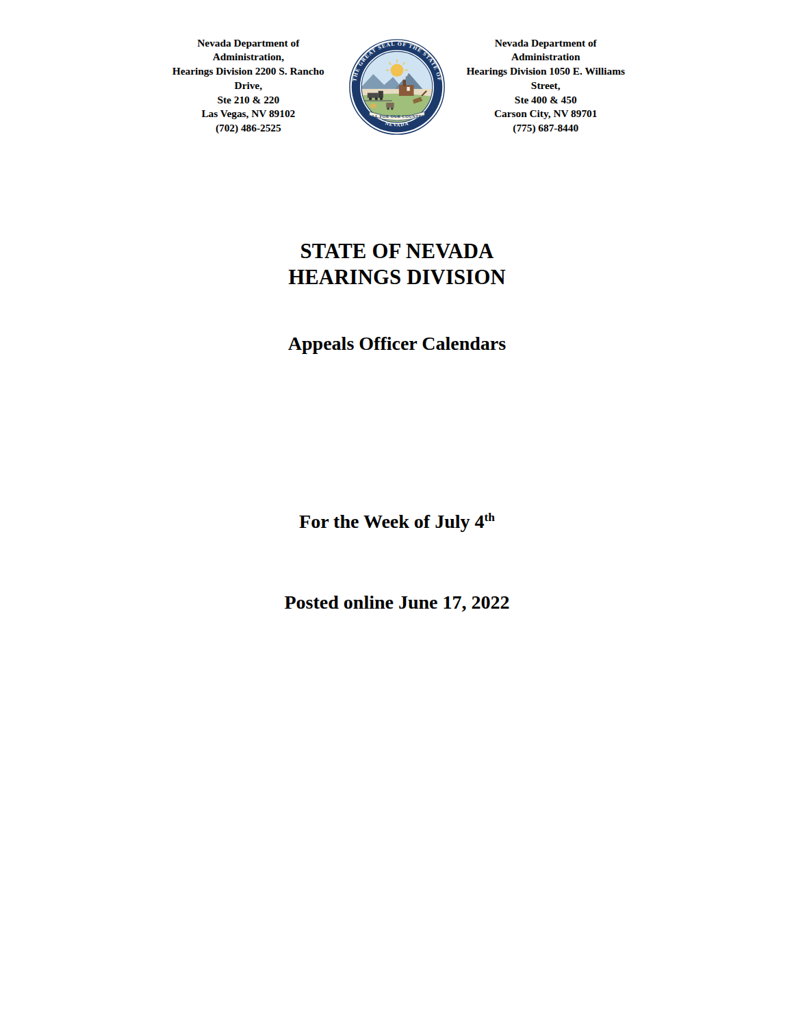Nevada Department of Administration,
Hearings Division 2200 S. Rancho Drive,
Ste 210 & 220
Las Vegas, NV 89102
(702) 486-2525
THE GREAT SEAL OF THE STATE OF NEVADA ALL FOR OUR COUNTRY
Nevada Department of Administration
Hearings Division 1050 E. Williams Street,
Ste 400 & 450
Carson City, NV 89701
(775) 687-8440
STATE OF NEVADA
HEARINGS DIVISION
Appeals Officer Calendars
For the Week of July 4th
Posted online June 17, 2022